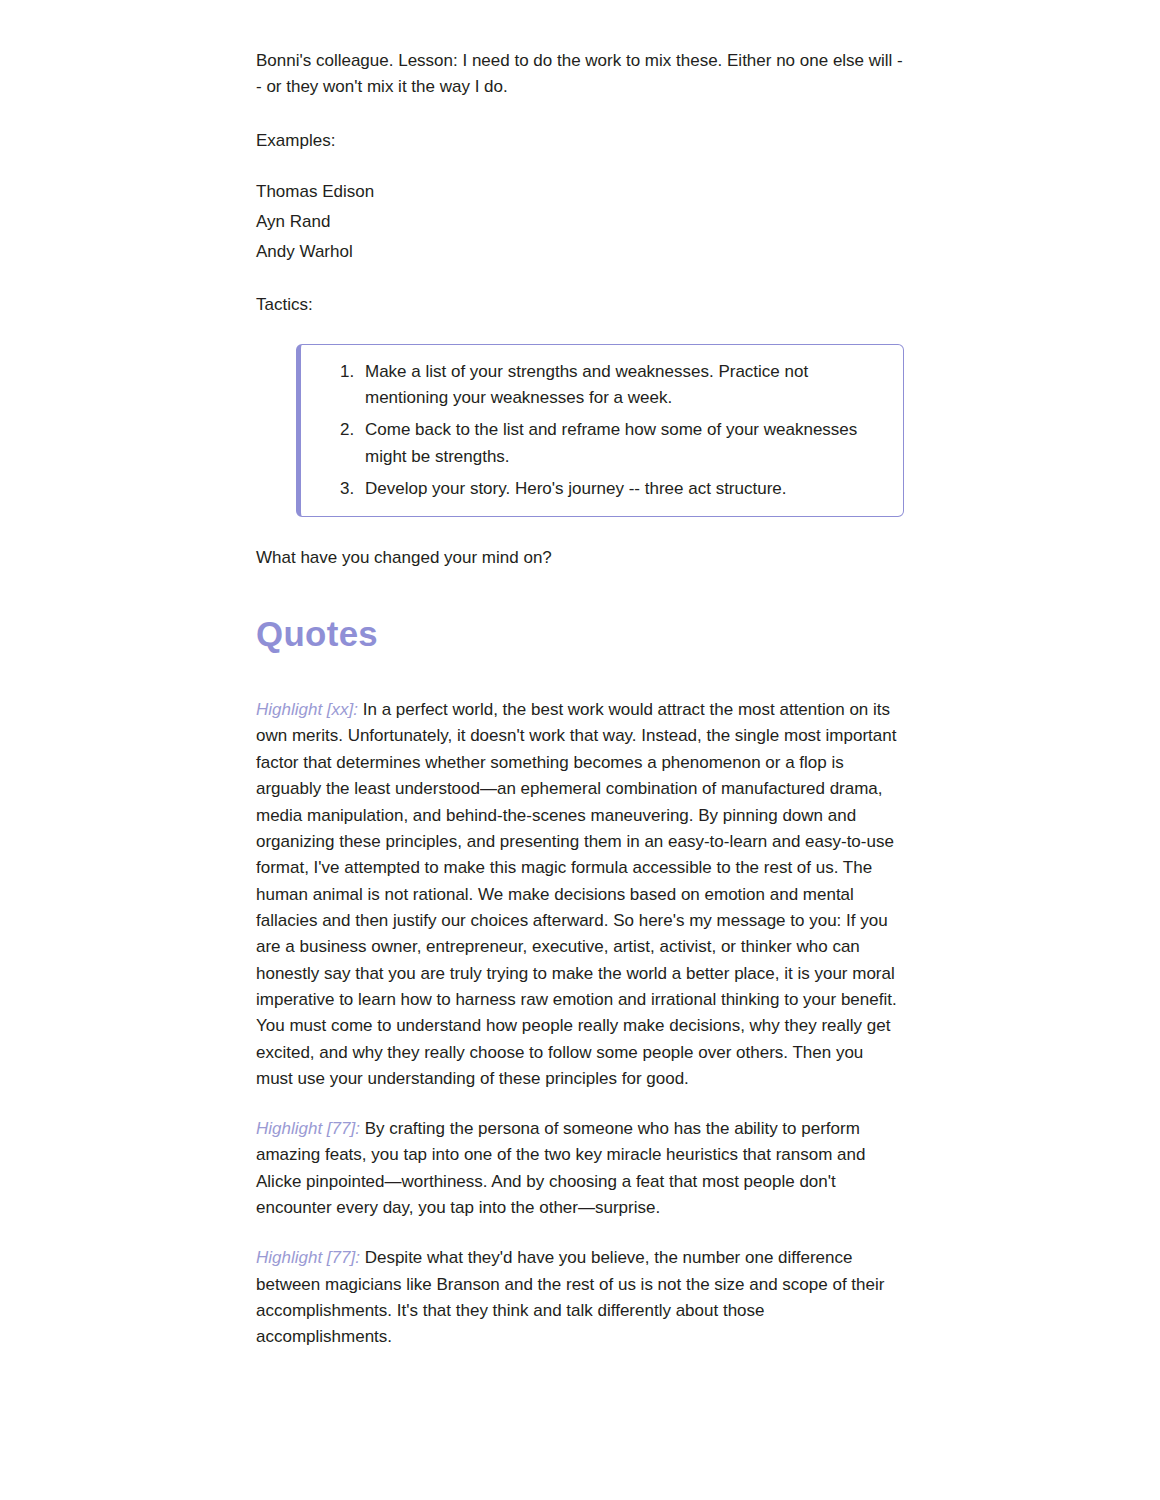Bonni's colleague. Lesson: I need to do the work to mix these. Either no one else will -- or they won't mix it the way I do.
Examples:
Thomas Edison
Ayn Rand
Andy Warhol
Tactics:
Make a list of your strengths and weaknesses. Practice not mentioning your weaknesses for a week.
Come back to the list and reframe how some of your weaknesses might be strengths.
Develop your story. Hero's journey -- three act structure.
What have you changed your mind on?
Quotes
Highlight [xx]: In a perfect world, the best work would attract the most attention on its own merits. Unfortunately, it doesn't work that way. Instead, the single most important factor that determines whether something becomes a phenomenon or a flop is arguably the least understood—an ephemeral combination of manufactured drama, media manipulation, and behind-the-scenes maneuvering. By pinning down and organizing these principles, and presenting them in an easy-to-learn and easy-to-use format, I've attempted to make this magic formula accessible to the rest of us. The human animal is not rational. We make decisions based on emotion and mental fallacies and then justify our choices afterward. So here's my message to you: If you are a business owner, entrepreneur, executive, artist, activist, or thinker who can honestly say that you are truly trying to make the world a better place, it is your moral imperative to learn how to harness raw emotion and irrational thinking to your benefit. You must come to understand how people really make decisions, why they really get excited, and why they really choose to follow some people over others. Then you must use your understanding of these principles for good.
Highlight [77]: By crafting the persona of someone who has the ability to perform amazing feats, you tap into one of the two key miracle heuristics that ransom and Alicke pinpointed—worthiness. And by choosing a feat that most people don't encounter every day, you tap into the other—surprise.
Highlight [77]: Despite what they'd have you believe, the number one difference between magicians like Branson and the rest of us is not the size and scope of their accomplishments. It's that they think and talk differently about those accomplishments.